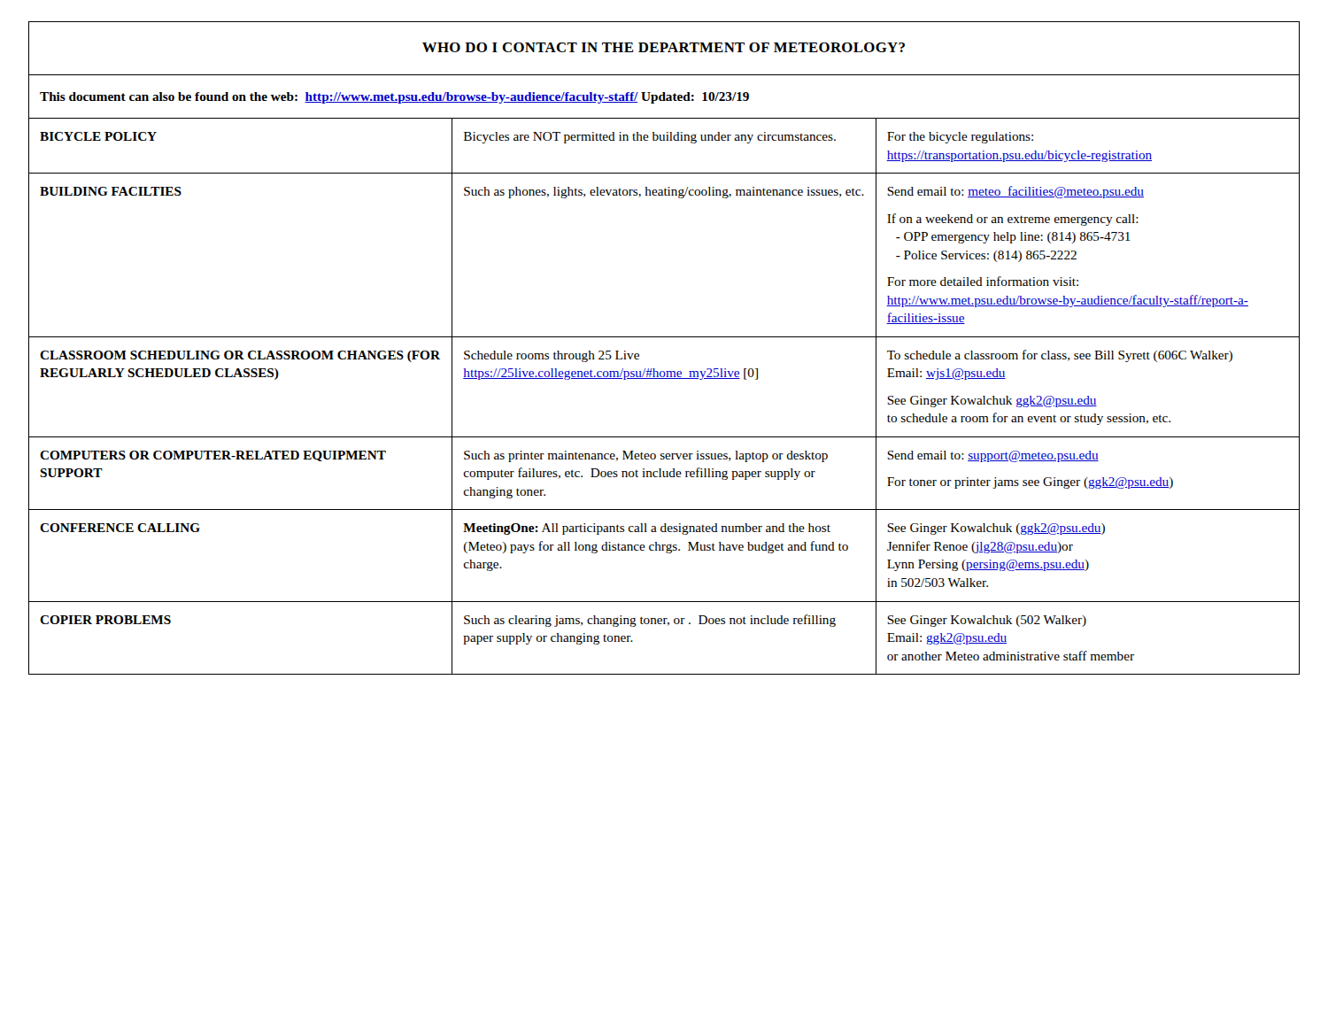| WHO DO I CONTACT IN THE DEPARTMENT OF METEOROLOGY? |
| This document can also be found on the web: http://www.met.psu.edu/browse-by-audience/faculty-staff/ Updated: 10/23/19 |
| Bicycle Policy | Bicycles are NOT permitted in the building under any circumstances. | For the bicycle regulations: https://transportation.psu.edu/bicycle-registration |
| Building Facilties | Such as phones, lights, elevators, heating/cooling, maintenance issues, etc. | Send email to: meteo_facilities@meteo.psu.edu If on a weekend or an extreme emergency call: - OPP emergency help line: (814) 865-4731 - Police Services: (814) 865-2222 For more detailed information visit: http://www.met.psu.edu/browse-by-audience/faculty-staff/report-a-facilities-issue |
| Classroom Scheduling or Classroom Changes (For regularly scheduled classes) | Schedule rooms through 25 Live https://25live.collegenet.com/psu/#home_my25live [0] | To schedule a classroom for class, see Bill Syrett (606C Walker) Email: wjs1@psu.edu See Ginger Kowalchuk ggk2@psu.edu to schedule a room for an event or study session, etc. |
| Computers or Computer-Related Equipment Support | Such as printer maintenance, Meteo server issues, laptop or desktop computer failures, etc. Does not include refilling paper supply or changing toner. | Send email to: support@meteo.psu.edu For toner or printer jams see Ginger ( ggk2@psu.edu ) |
| Conference Calling | MeetingOne: All participants call a designated number and the host (Meteo) pays for all long distance chrgs. Must have budget and fund to charge. | See Ginger Kowalchuk ( ggk2@psu.edu ) Jennifer Renoe ( jlg28@psu.edu )or Lynn Persing ( persing@ems.psu.edu ) in 502/503 Walker. |
| Copier Problems | Such as clearing jams, changing toner, or . Does not include refilling paper supply or changing toner. | See Ginger Kowalchuk (502 Walker) Email: ggk2@psu.edu or another Meteo administrative staff member |